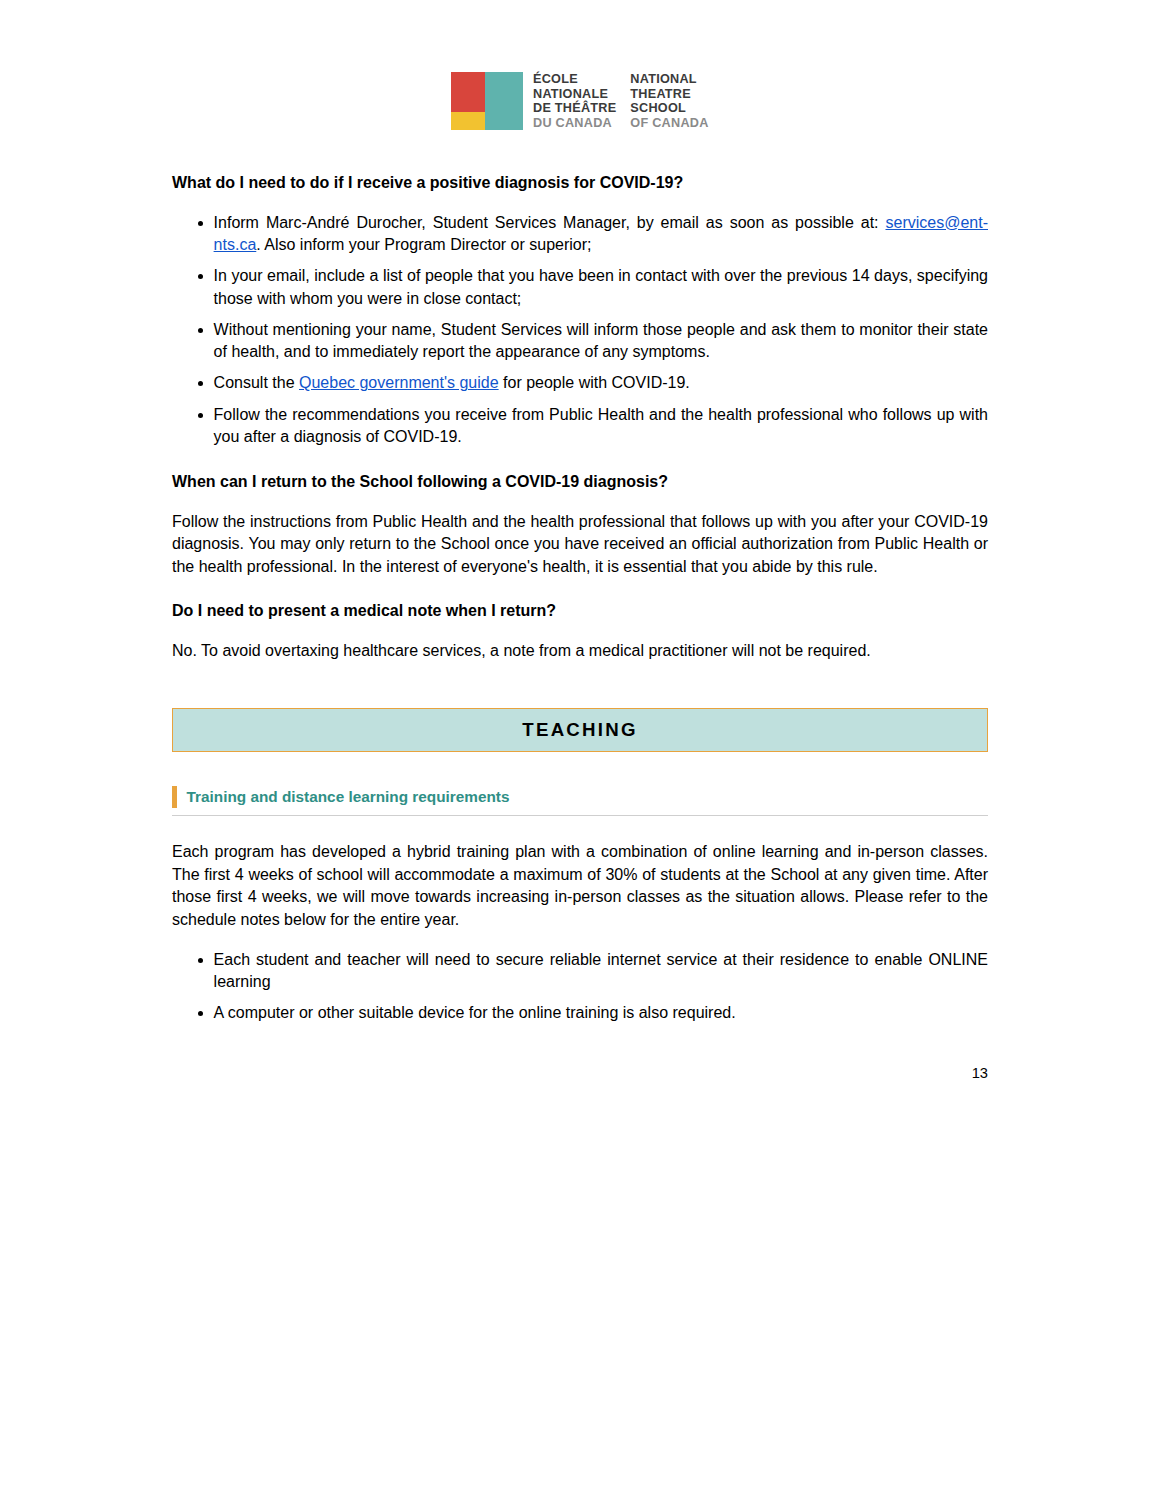ÉCOLE
NATIONALE
DE THÉÂTRE
DU CANADA
NATIONAL
THEATRE
SCHOOL
OF CANADA
What do I need to do if I receive a positive diagnosis for COVID-19?
Inform Marc-André Durocher, Student Services Manager, by email as soon as possible at: services@ent-nts.ca. Also inform your Program Director or superior;
In your email, include a list of people that you have been in contact with over the previous 14 days, specifying those with whom you were in close contact;
Without mentioning your name, Student Services will inform those people and ask them to monitor their state of health, and to immediately report the appearance of any symptoms.
Consult the Quebec government's guide for people with COVID-19.
Follow the recommendations you receive from Public Health and the health professional who follows up with you after a diagnosis of COVID-19.
When can I return to the School following a COVID-19 diagnosis?
Follow the instructions from Public Health and the health professional that follows up with you after your COVID-19 diagnosis. You may only return to the School once you have received an official authorization from Public Health or the health professional. In the interest of everyone's health, it is essential that you abide by this rule.
Do I need to present a medical note when I return?
No. To avoid overtaxing healthcare services, a note from a medical practitioner will not be required.
TEACHING
Training and distance learning requirements
Each program has developed a hybrid training plan with a combination of online learning and in-person classes. The first 4 weeks of school will accommodate a maximum of 30% of students at the School at any given time. After those first 4 weeks, we will move towards increasing in-person classes as the situation allows. Please refer to the schedule notes below for the entire year.
Each student and teacher will need to secure reliable internet service at their residence to enable ONLINE learning
A computer or other suitable device for the online training is also required.
13